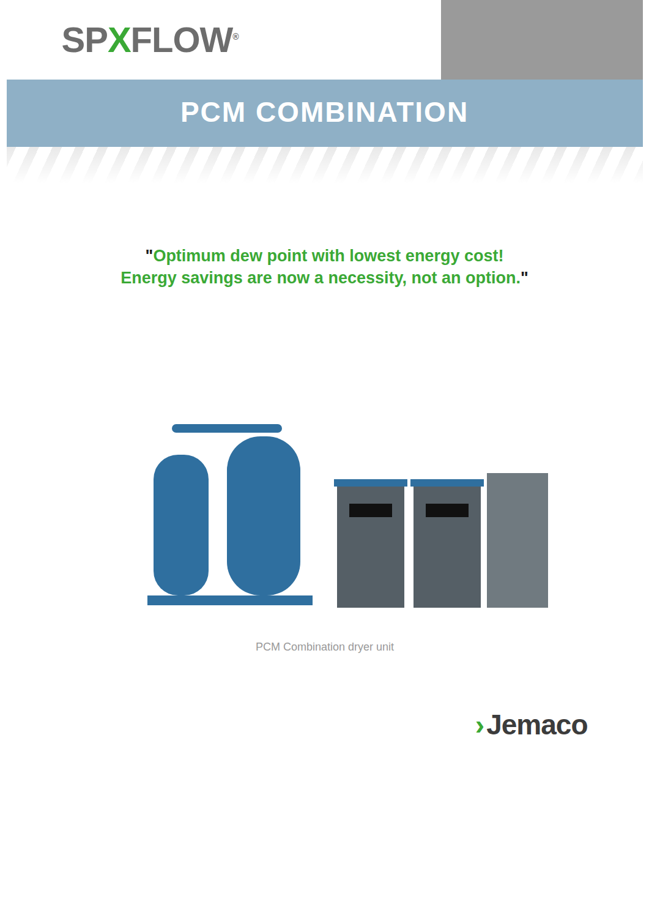SP XFLOW®
PCM COMBINATION
"Optimum dew point with lowest energy cost!
Energy savings are now a necessity, not an option."
›Jemaco